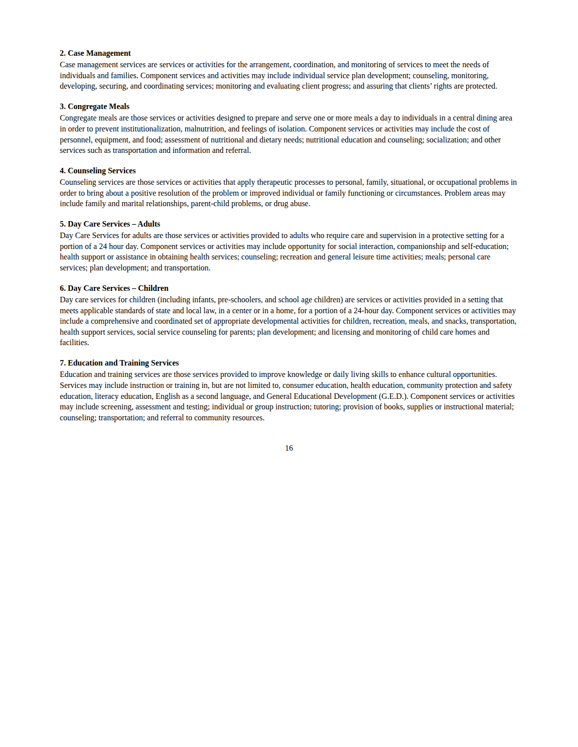2. Case Management
Case management services are services or activities for the arrangement, coordination, and monitoring of services to meet the needs of individuals and families. Component services and activities may include individual service plan development; counseling, monitoring, developing, securing, and coordinating services; monitoring and evaluating client progress; and assuring that clients’ rights are protected.
3. Congregate Meals
Congregate meals are those services or activities designed to prepare and serve one or more meals a day to individuals in a central dining area in order to prevent institutionalization, malnutrition, and feelings of isolation. Component services or activities may include the cost of personnel, equipment, and food; assessment of nutritional and dietary needs; nutritional education and counseling; socialization; and other services such as transportation and information and referral.
4. Counseling Services
Counseling services are those services or activities that apply therapeutic processes to personal, family, situational, or occupational problems in order to bring about a positive resolution of the problem or improved individual or family functioning or circumstances. Problem areas may include family and marital relationships, parent-child problems, or drug abuse.
5. Day Care Services – Adults
Day Care Services for adults are those services or activities provided to adults who require care and supervision in a protective setting for a portion of a 24 hour day. Component services or activities may include opportunity for social interaction, companionship and self-education; health support or assistance in obtaining health services; counseling; recreation and general leisure time activities; meals; personal care services; plan development; and transportation.
6. Day Care Services – Children
Day care services for children (including infants, pre-schoolers, and school age children) are services or activities provided in a setting that meets applicable standards of state and local law, in a center or in a home, for a portion of a 24-hour day. Component services or activities may include a comprehensive and coordinated set of appropriate developmental activities for children, recreation, meals, and snacks, transportation, health support services, social service counseling for parents; plan development; and licensing and monitoring of child care homes and facilities.
7. Education and Training Services
Education and training services are those services provided to improve knowledge or daily living skills to enhance cultural opportunities. Services may include instruction or training in, but are not limited to, consumer education, health education, community protection and safety education, literacy education, English as a second language, and General Educational Development (G.E.D.). Component services or activities may include screening, assessment and testing; individual or group instruction; tutoring; provision of books, supplies or instructional material; counseling; transportation; and referral to community resources.
16